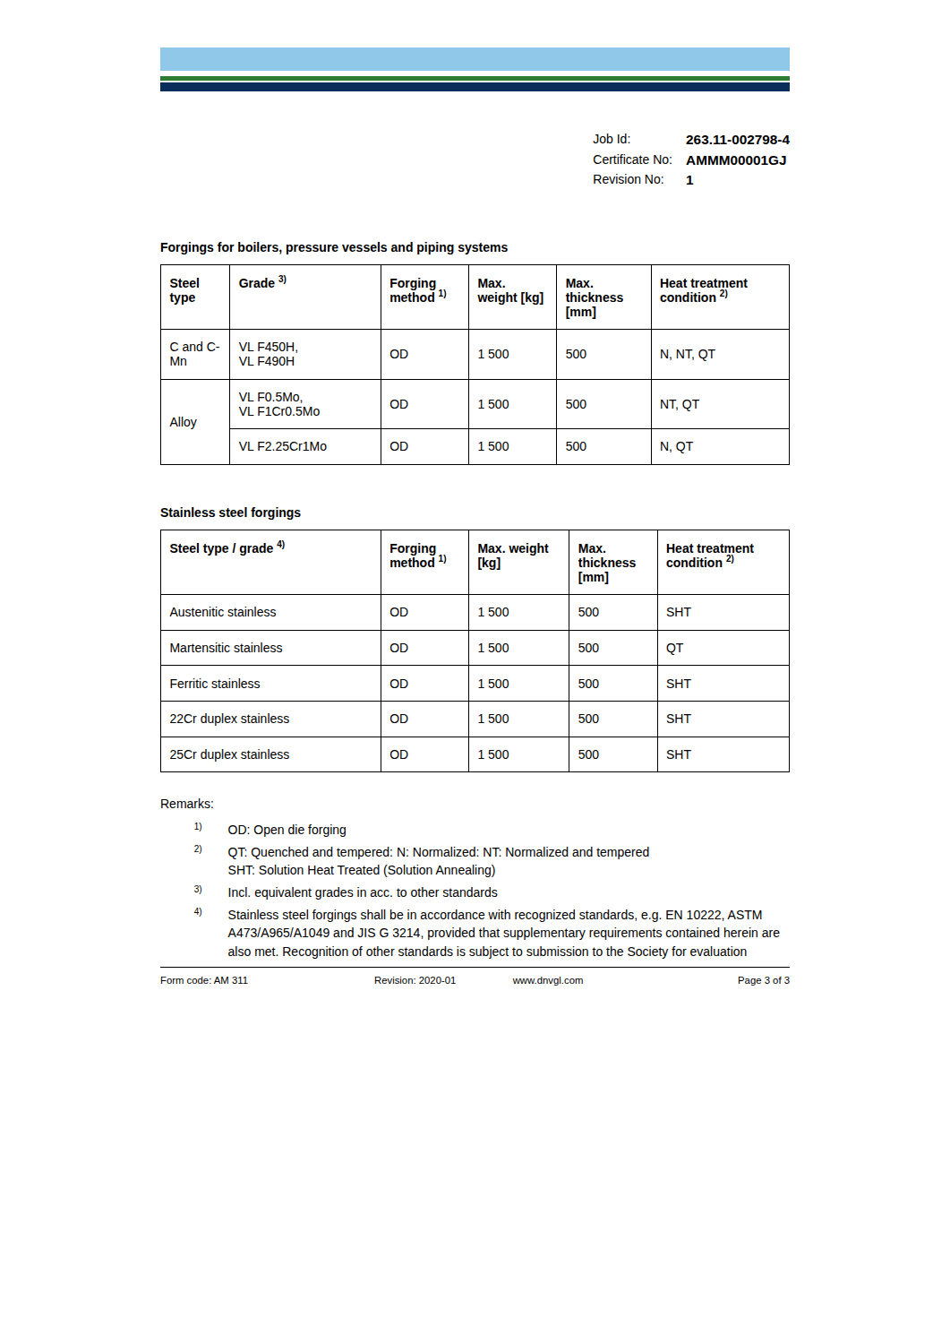| Job Id: | 263.11-002798-4 |
| Certificate No: | AMMM00001GJ |
| Revision No: | 1 |
Forgings for boilers, pressure vessels and piping systems
| Steel type | Grade 3) | Forging method 1) | Max. weight [kg] | Max. thickness [mm] | Heat treatment condition 2) |
| --- | --- | --- | --- | --- | --- |
| C and C-Mn | VL F450H, VL F490H | OD | 1 500 | 500 | N, NT, QT |
| Alloy | VL F0.5Mo, VL F1Cr0.5Mo | OD | 1 500 | 500 | NT, QT |
| VL F2.25Cr1Mo | OD | 1 500 | 500 | N, QT |
Stainless steel forgings
| Steel type / grade 4) | Forging method 1) | Max. weight [kg] | Max. thickness [mm] | Heat treatment condition 2) |
| --- | --- | --- | --- | --- |
| Austenitic stainless | OD | 1 500 | 500 | SHT |
| Martensitic stainless | OD | 1 500 | 500 | QT |
| Ferritic stainless | OD | 1 500 | 500 | SHT |
| 22Cr duplex stainless | OD | 1 500 | 500 | SHT |
| 25Cr duplex stainless | OD | 1 500 | 500 | SHT |
Remarks:
1) OD: Open die forging
2) QT: Quenched and tempered: N: Normalized: NT: Normalized and tempered
SHT: Solution Heat Treated (Solution Annealing)
3) Incl. equivalent grades in acc. to other standards
4) Stainless steel forgings shall be in accordance with recognized standards, e.g. EN 10222, ASTM A473/A965/A1049 and JIS G 3214, provided that supplementary requirements contained herein are also met. Recognition of other standards is subject to submission to the Society for evaluation
Form code: AM 311 Revision: 2020-01 www.dnvgl.com Page 3 of 3